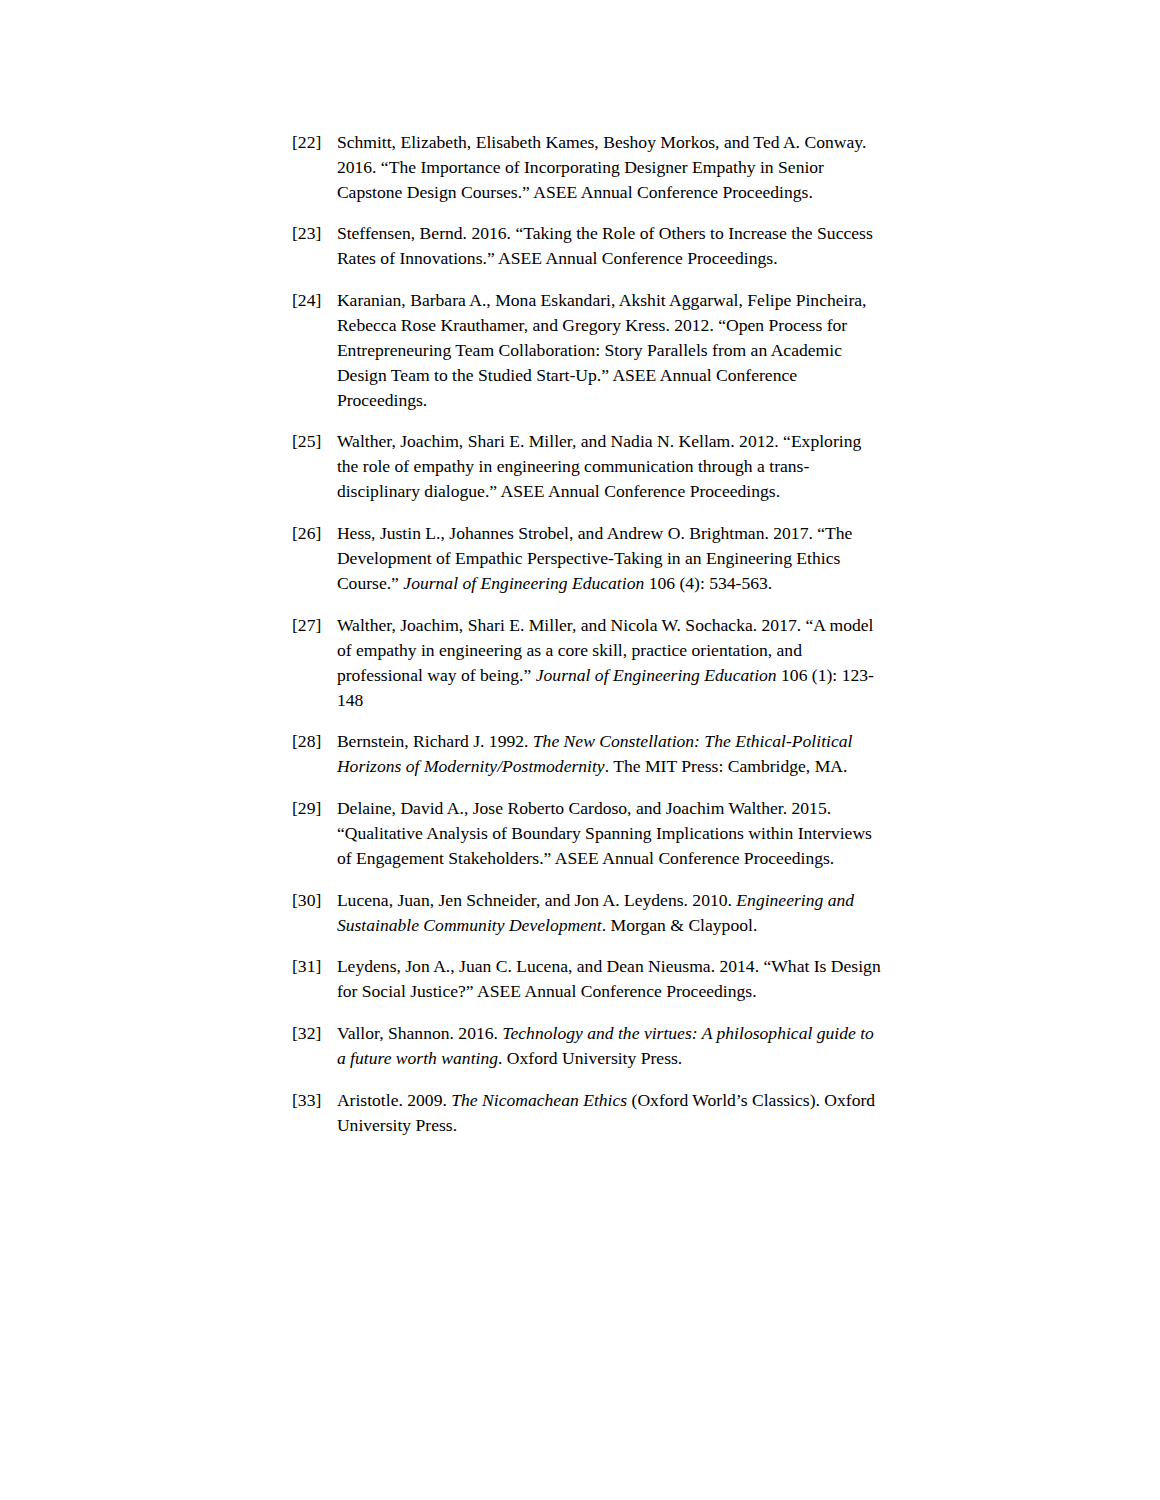[22] Schmitt, Elizabeth, Elisabeth Kames, Beshoy Morkos, and Ted A. Conway. 2016. “The Importance of Incorporating Designer Empathy in Senior Capstone Design Courses.” ASEE Annual Conference Proceedings.
[23] Steffensen, Bernd. 2016. “Taking the Role of Others to Increase the Success Rates of Innovations.” ASEE Annual Conference Proceedings.
[24] Karanian, Barbara A., Mona Eskandari, Akshit Aggarwal, Felipe Pincheira, Rebecca Rose Krauthamer, and Gregory Kress. 2012. “Open Process for Entrepreneuring Team Collaboration: Story Parallels from an Academic Design Team to the Studied Start-Up.” ASEE Annual Conference Proceedings.
[25] Walther, Joachim, Shari E. Miller, and Nadia N. Kellam. 2012. “Exploring the role of empathy in engineering communication through a trans-disciplinary dialogue.” ASEE Annual Conference Proceedings.
[26] Hess, Justin L., Johannes Strobel, and Andrew O. Brightman. 2017. “The Development of Empathic Perspective‑Taking in an Engineering Ethics Course.” Journal of Engineering Education 106 (4): 534-563.
[27] Walther, Joachim, Shari E. Miller, and Nicola W. Sochacka. 2017. “A model of empathy in engineering as a core skill, practice orientation, and professional way of being.” Journal of Engineering Education 106 (1): 123-148
[28] Bernstein, Richard J. 1992. The New Constellation: The Ethical-Political Horizons of Modernity/Postmodernity. The MIT Press: Cambridge, MA.
[29] Delaine, David A., Jose Roberto Cardoso, and Joachim Walther. 2015. “Qualitative Analysis of Boundary Spanning Implications within Interviews of Engagement Stakeholders.” ASEE Annual Conference Proceedings.
[30] Lucena, Juan, Jen Schneider, and Jon A. Leydens. 2010. Engineering and Sustainable Community Development. Morgan & Claypool.
[31] Leydens, Jon A., Juan C. Lucena, and Dean Nieusma. 2014. “What Is Design for Social Justice?” ASEE Annual Conference Proceedings.
[32] Vallor, Shannon. 2016. Technology and the virtues: A philosophical guide to a future worth wanting. Oxford University Press.
[33] Aristotle. 2009. The Nicomachean Ethics (Oxford World’s Classics). Oxford University Press.